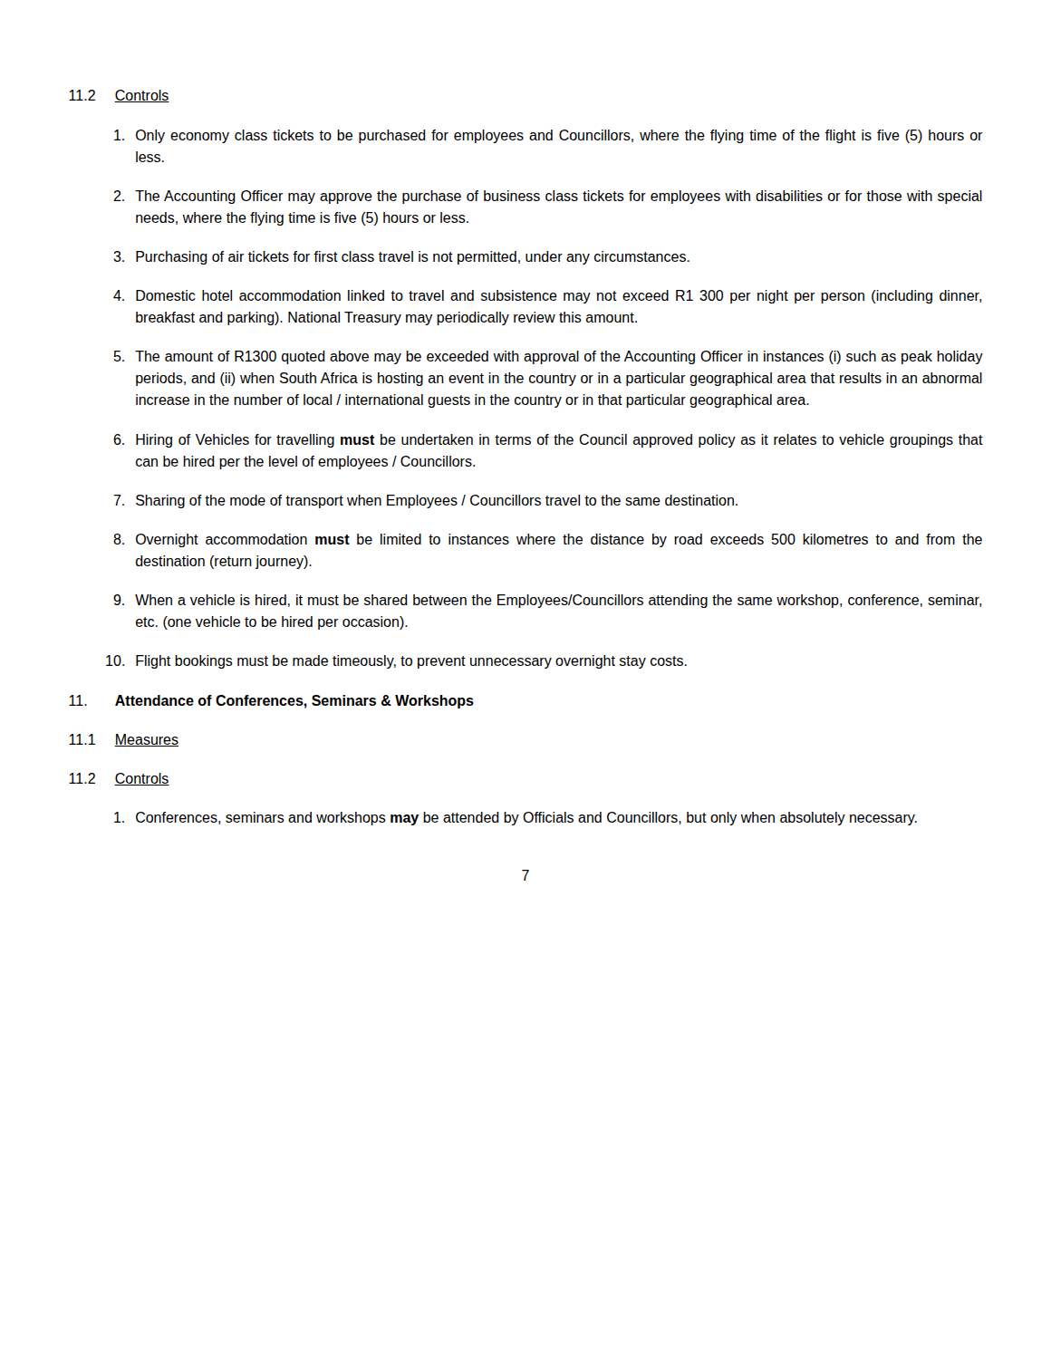11.2 Controls
Only economy class tickets to be purchased for employees and Councillors, where the flying time of the flight is five (5) hours or less.
The Accounting Officer may approve the purchase of business class tickets for employees with disabilities or for those with special needs, where the flying time is five (5) hours or less.
Purchasing of air tickets for first class travel is not permitted, under any circumstances.
Domestic hotel accommodation linked to travel and subsistence may not exceed R1 300 per night per person (including dinner, breakfast and parking). National Treasury may periodically review this amount.
The amount of R1300 quoted above may be exceeded with approval of the Accounting Officer in instances (i) such as peak holiday periods, and (ii) when South Africa is hosting an event in the country or in a particular geographical area that results in an abnormal increase in the number of local / international guests in the country or in that particular geographical area.
Hiring of Vehicles for travelling must be undertaken in terms of the Council approved policy as it relates to vehicle groupings that can be hired per the level of employees / Councillors.
Sharing of the mode of transport when Employees / Councillors travel to the same destination.
Overnight accommodation must be limited to instances where the distance by road exceeds 500 kilometres to and from the destination (return journey).
When a vehicle is hired, it must be shared between the Employees/Councillors attending the same workshop, conference, seminar, etc. (one vehicle to be hired per occasion).
Flight bookings must be made timeously, to prevent unnecessary overnight stay costs.
11. Attendance of Conferences, Seminars & Workshops
11.1 Measures
11.2 Controls
Conferences, seminars and workshops may be attended by Officials and Councillors, but only when absolutely necessary.
7